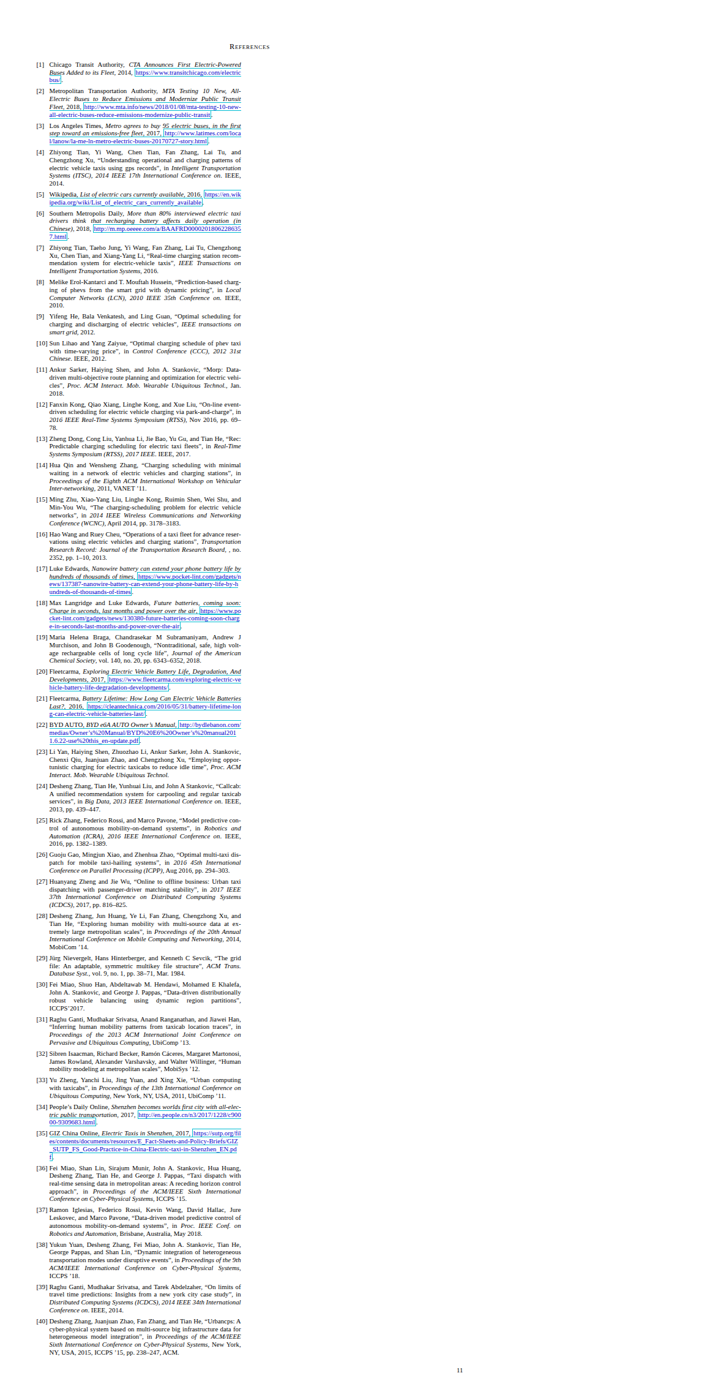References
[1] Chicago Transit Authority, CTA Announces First Electric-Powered Buses Added to its Fleet, 2014, https://www.transitchicago.com/electricbus/.
[2] Metropolitan Transportation Authority, MTA Testing 10 New, All-Electric Buses to Reduce Emissions and Modernize Public Transit Fleet, 2018, http://www.mta.info/news/2018/01/08/mta-testing-10-new-all-electric-buses-reduce-emissions-modernize-public-transit.
[3] Los Angeles Times, Metro agrees to buy 95 electric buses, in the first step toward an emissions-free fleet, 2017, http://www.latimes.com/local/lanow/la-me-ln-metro-electric-buses-20170727-story.html.
[4] Zhiyong Tian, Yi Wang, Chen Tian, Fan Zhang, Lai Tu, and Chengzhong Xu, “Understanding operational and charging patterns of electric vehicle taxis using gps records”, in Intelligent Transportation Systems (ITSC), 2014 IEEE 17th International Conference on. IEEE, 2014.
[5] Wikipedia, List of electric cars currently available, 2016, https://en.wikipedia.org/wiki/List_of_electric_cars_currently_available.
[6] Southern Metropolis Daily, More than 80% interviewed electric taxi drivers think that recharging battery affects daily operation (in Chinese), 2018, http://m.mp.oeeee.com/a/BAAFRD00002018062286357.html.
[7] Zhiyong Tian, Taeho Jung, Yi Wang, Fan Zhang, Lai Tu, Chengzhong Xu, Chen Tian, and Xiang-Yang Li, “Real-time charging station recommendation system for electric-vehicle taxis”, IEEE Transactions on Intelligent Transportation Systems, 2016.
[8] Melike Erol-Kantarci and T. Mouftah Hussein, “Prediction-based charging of phevs from the smart grid with dynamic pricing”, in Local Computer Networks (LCN), 2010 IEEE 35th Conference on. IEEE, 2010.
[9] Yifeng He, Bala Venkatesh, and Ling Guan, “Optimal scheduling for charging and discharging of electric vehicles”, IEEE transactions on smart grid, 2012.
[10] Sun Lihao and Yang Zaiyue, “Optimal charging schedule of phev taxi with time-varying price”, in Control Conference (CCC), 2012 31st Chinese. IEEE, 2012.
[11] Ankur Sarker, Haiying Shen, and John A. Stankovic, “Morp: Data-driven multi-objective route planning and optimization for electric vehicles”, Proc. ACM Interact. Mob. Wearable Ubiquitous Technol., Jan. 2018.
[12] Fanxin Kong, Qiao Xiang, Linghe Kong, and Xue Liu, “On-line event-driven scheduling for electric vehicle charging via park-and-charge”, in 2016 IEEE Real-Time Systems Symposium (RTSS), Nov 2016, pp. 69–78.
[13] Zheng Dong, Cong Liu, Yanhua Li, Jie Bao, Yu Gu, and Tian He, “Rec: Predictable charging scheduling for electric taxi fleets”, in Real-Time Systems Symposium (RTSS), 2017 IEEE. IEEE, 2017.
[14] Hua Qin and Wensheng Zhang, “Charging scheduling with minimal waiting in a network of electric vehicles and charging stations”, in Proceedings of the Eighth ACM International Workshop on Vehicular Inter-networking, 2011, VANET ’11.
[15] Ming Zhu, Xiao-Yang Liu, Linghe Kong, Ruimin Shen, Wei Shu, and Min-You Wu, “The charging-scheduling problem for electric vehicle networks”, in 2014 IEEE Wireless Communications and Networking Conference (WCNC), April 2014, pp. 3178–3183.
[16] Hao Wang and Ruey Cheu, “Operations of a taxi fleet for advance reservations using electric vehicles and charging stations”, Transportation Research Record: Journal of the Transportation Research Board, , no. 2352, pp. 1–10, 2013.
[17] Luke Edwards, Nanowire battery can extend your phone battery life by hundreds of thousands of times, https://www.pocket-lint.com/gadgets/news/137387-nanowire-battery-can-extend-your-phone-battery-life-by-hundreds-of-thousands-of-times.
[18] Max Langridge and Luke Edwards, Future batteries, coming soon: Charge in seconds, last months and power over the air, https://www.pocket-lint.com/gadgets/news/130380-future-batteries-coming-soon-charge-in-seconds-last-months-and-power-over-the-air.
[19] Maria Helena Braga, Chandrasekar M Subramaniyam, Andrew J Murchison, and John B Goodenough, “Nontraditional, safe, high voltage rechargeable cells of long cycle life”, Journal of the American Chemical Society, vol. 140, no. 20, pp. 6343–6352, 2018.
[20] Fleetcarma, Exploring Electric Vehicle Battery Life, Degradation, And Developments, 2017, https://www.fleetcarma.com/exploring-electric-vehicle-battery-life-degradation-developments/.
[21] Fleetcarma, Battery Lifetime: How Long Can Electric Vehicle Batteries Last?, 2016, https://cleantechnica.com/2016/05/31/battery-lifetime-long-can-electric-vehicle-batteries-last/.
[22] BYD AUTO, BYD e6A AUTO Owner’s Manual, http://bydlebanon.com/medias/Owner’s%20Manual/BYD%20E6%20Owner’s%20manual2011.6.22-use%20this_en-update.pdf.
[23] Li Yan, Haiying Shen, Zhuozhao Li, Ankur Sarker, John A. Stankovic, Chenxi Qiu, Juanjuan Zhao, and Chengzhong Xu, “Employing opportunistic charging for electric taxicabs to reduce idle time”, Proc. ACM Interact. Mob. Wearable Ubiquitous Technol.
[24] Desheng Zhang, Tian He, Yunhuai Liu, and John A Stankovic, “Callcab: A unified recommendation system for carpooling and regular taxicab services”, in Big Data, 2013 IEEE International Conference on. IEEE, 2013, pp. 439–447.
[25] Rick Zhang, Federico Rossi, and Marco Pavone, “Model predictive control of autonomous mobility-on-demand systems”, in Robotics and Automation (ICRA), 2016 IEEE International Conference on. IEEE, 2016, pp. 1382–1389.
[26] Guoju Gao, Mingjun Xiao, and Zhenhua Zhao, “Optimal multi-taxi dispatch for mobile taxi-hailing systems”, in 2016 45th International Conference on Parallel Processing (ICPP), Aug 2016, pp. 294–303.
[27] Huanyang Zheng and Jie Wu, “Online to offline business: Urban taxi dispatching with passenger-driver matching stability”, in 2017 IEEE 37th International Conference on Distributed Computing Systems (ICDCS), 2017, pp. 816–825.
[28] Desheng Zhang, Jun Huang, Ye Li, Fan Zhang, Chengzhong Xu, and Tian He, “Exploring human mobility with multi-source data at extremely large metropolitan scales”, in Proceedings of the 20th Annual International Conference on Mobile Computing and Networking, 2014, MobiCom ’14.
[29] Jürg Nievergelt, Hans Hinterberger, and Kenneth C Sevcik, “The grid file: An adaptable, symmetric multikey file structure”, ACM Trans. Database Syst., vol. 9, no. 1, pp. 38–71, Mar. 1984.
[30] Fei Miao, Shuo Han, Abdeltawab M. Hendawi, Mohamed E Khalefa, John A. Stankovic, and George J. Pappas, “Data-driven distributionally robust vehicle balancing using dynamic region partitions”, ICCPS’2017.
[31] Raghu Ganti, Mudhakar Srivatsa, Anand Ranganathan, and Jiawei Han, “Inferring human mobility patterns from taxicab location traces”, in Proceedings of the 2013 ACM International Joint Conference on Pervasive and Ubiquitous Computing, UbiComp ’13.
[32] Sibren Isaacman, Richard Becker, Ramón Cáceres, Margaret Martonosi, James Rowland, Alexander Varshavsky, and Walter Willinger, “Human mobility modeling at metropolitan scales”, MobiSys ’12.
[33] Yu Zheng, Yanchi Liu, Jing Yuan, and Xing Xie, “Urban computing with taxicabs”, in Proceedings of the 13th International Conference on Ubiquitous Computing, New York, NY, USA, 2011, UbiComp ’11.
[34] People’s Daily Online, Shenzhen becomes worlds first city with all-electric public transportation, 2017, http://en.people.cn/n3/2017/1228/c90000-9309683.html.
[35] GIZ China Online, Electric Taxis in Shenzhen, 2017, https://sutp.org/files/contents/documents/resources/E_Fact-Sheets-and-Policy-Briefs/GIZ_SUTP_FS_Good-Practice-in-China-Electric-taxi-in-Shenzhen_EN.pdf.
[36] Fei Miao, Shan Lin, Sirajum Munir, John A. Stankovic, Hua Huang, Desheng Zhang, Tian He, and George J. Pappas, “Taxi dispatch with real-time sensing data in metropolitan areas: A receding horizon control approach”, in Proceedings of the ACM/IEEE Sixth International Conference on Cyber-Physical Systems, ICCPS ’15.
[37] Ramon Iglesias, Federico Rossi, Kevin Wang, David Hallac, Jure Leskovec, and Marco Pavone, “Data-driven model predictive control of autonomous mobility-on-demand systems”, in Proc. IEEE Conf. on Robotics and Automation, Brisbane, Australia, May 2018.
[38] Yukun Yuan, Desheng Zhang, Fei Miao, John A. Stankovic, Tian He, George Pappas, and Shan Lin, “Dynamic integration of heterogeneous transportation modes under disruptive events”, in Proceedings of the 9th ACM/IEEE International Conference on Cyber-Physical Systems, ICCPS ’18.
[39] Raghu Ganti, Mudhakar Srivatsa, and Tarek Abdelzaher, “On limits of travel time predictions: Insights from a new york city case study”, in Distributed Computing Systems (ICDCS), 2014 IEEE 34th International Conference on. IEEE, 2014.
[40] Desheng Zhang, Juanjuan Zhao, Fan Zhang, and Tian He, “Urbancps: A cyber-physical system based on multi-source big infrastructure data for heterogeneous model integration”, in Proceedings of the ACM/IEEE Sixth International Conference on Cyber-Physical Systems, New York, NY, USA, 2015, ICCPS ’15, pp. 238–247, ACM.
11